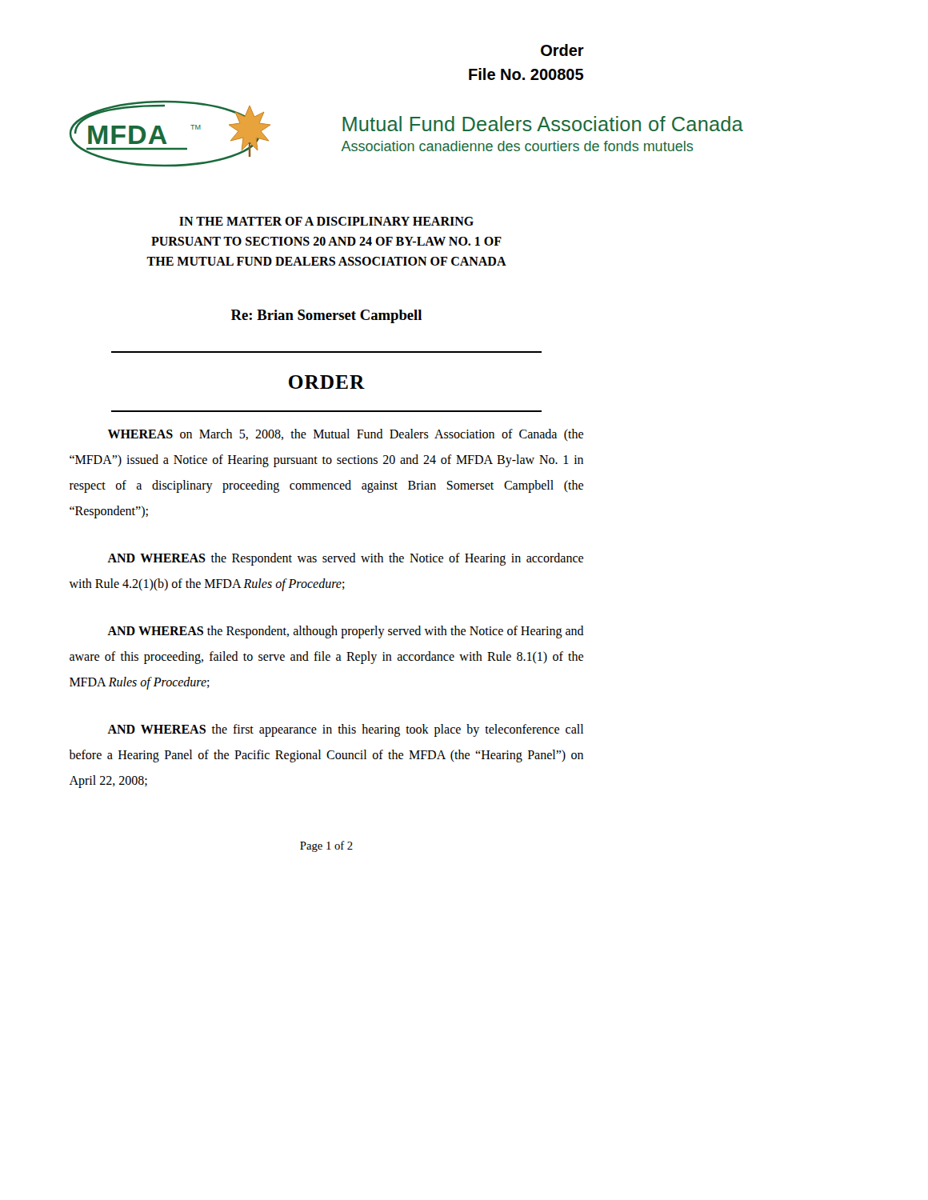Order
File No. 200805
MFDA TM
Mutual Fund Dealers Association of Canada
Association canadienne des courtiers de fonds mutuels
IN THE MATTER OF A DISCIPLINARY HEARING
PURSUANT TO SECTIONS 20 AND 24 OF BY-LAW NO. 1 OF
THE MUTUAL FUND DEALERS ASSOCIATION OF CANADA
Re: Brian Somerset Campbell
ORDER
WHEREAS on March 5, 2008, the Mutual Fund Dealers Association of Canada (the “MFDA”) issued a Notice of Hearing pursuant to sections 20 and 24 of MFDA By-law No. 1 in respect of a disciplinary proceeding commenced against Brian Somerset Campbell (the “Respondent”);
AND WHEREAS the Respondent was served with the Notice of Hearing in accordance with Rule 4.2(1)(b) of the MFDA Rules of Procedure;
AND WHEREAS the Respondent, although properly served with the Notice of Hearing and aware of this proceeding, failed to serve and file a Reply in accordance with Rule 8.1(1) of the MFDA Rules of Procedure;
AND WHEREAS the first appearance in this hearing took place by teleconference call before a Hearing Panel of the Pacific Regional Council of the MFDA (the “Hearing Panel”) on April 22, 2008;
Page 1 of 2